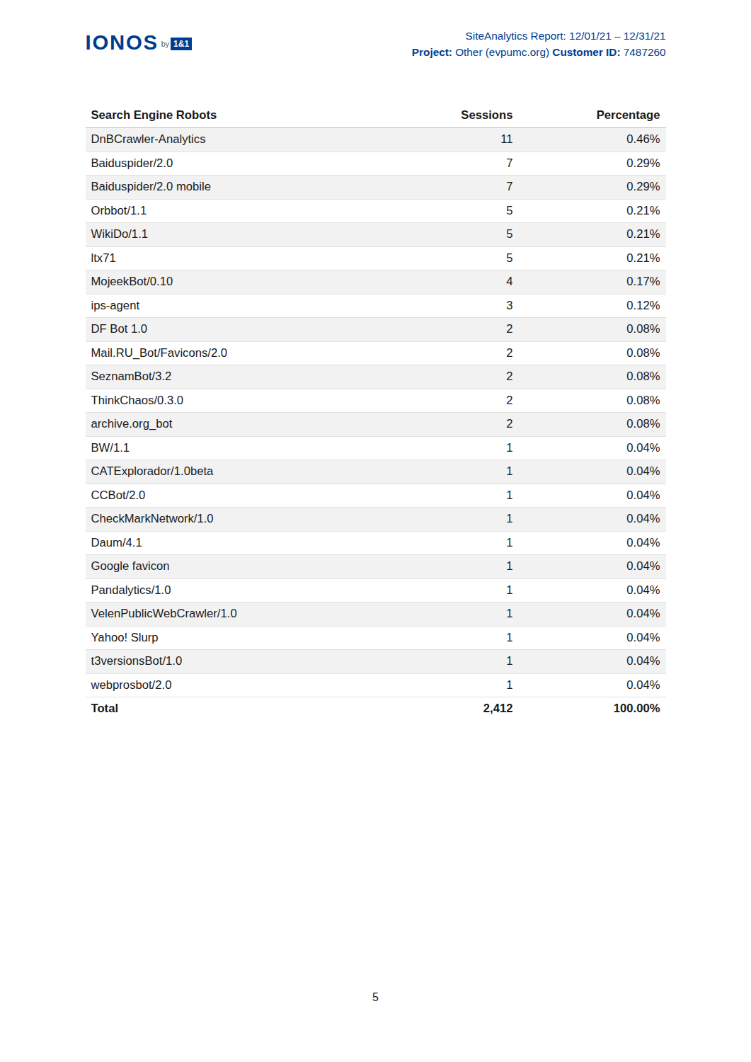IONOSby 1&1
SiteAnalytics Report: 12/01/21 – 12/31/21
Project: Other (evpumc.org) Customer ID: 7487260
| Search Engine Robots | Sessions | Percentage |
| --- | --- | --- |
| DnBCrawler-Analytics | 11 | 0.46% |
| Baiduspider/2.0 | 7 | 0.29% |
| Baiduspider/2.0 mobile | 7 | 0.29% |
| Orbbot/1.1 | 5 | 0.21% |
| WikiDo/1.1 | 5 | 0.21% |
| ltx71 | 5 | 0.21% |
| MojeekBot/0.10 | 4 | 0.17% |
| ips-agent | 3 | 0.12% |
| DF Bot 1.0 | 2 | 0.08% |
| Mail.RU_Bot/Favicons/2.0 | 2 | 0.08% |
| SeznamBot/3.2 | 2 | 0.08% |
| ThinkChaos/0.3.0 | 2 | 0.08% |
| archive.org_bot | 2 | 0.08% |
| BW/1.1 | 1 | 0.04% |
| CATExplorador/1.0beta | 1 | 0.04% |
| CCBot/2.0 | 1 | 0.04% |
| CheckMarkNetwork/1.0 | 1 | 0.04% |
| Daum/4.1 | 1 | 0.04% |
| Google favicon | 1 | 0.04% |
| Pandalytics/1.0 | 1 | 0.04% |
| VelenPublicWebCrawler/1.0 | 1 | 0.04% |
| Yahoo! Slurp | 1 | 0.04% |
| t3versionsBot/1.0 | 1 | 0.04% |
| webprosbot/2.0 | 1 | 0.04% |
| Total | 2,412 | 100.00% |
5